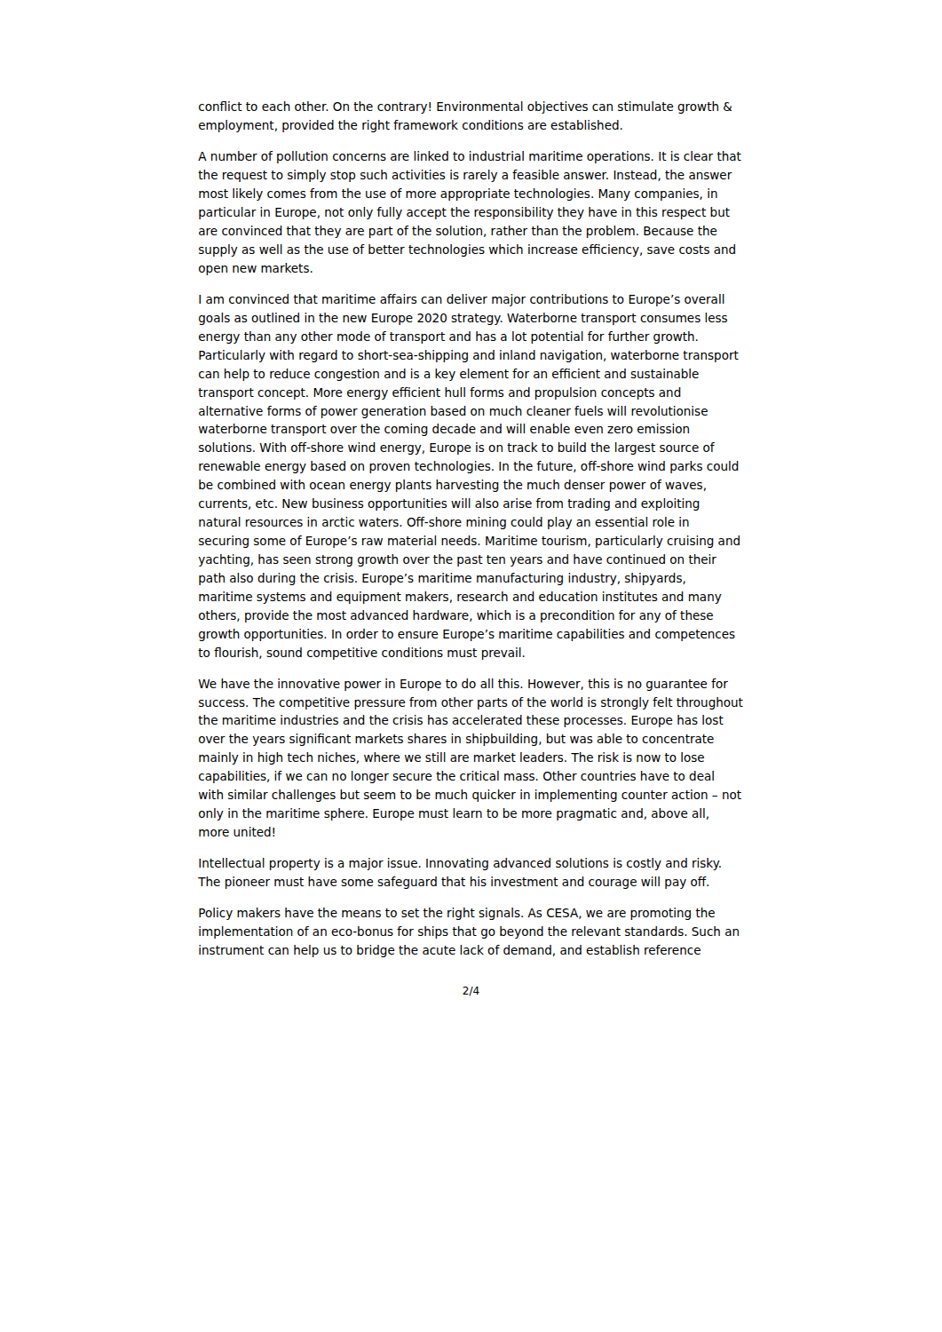conflict to each other. On the contrary! Environmental objectives can stimulate growth & employment, provided the right framework conditions are established.
A number of pollution concerns are linked to industrial maritime operations. It is clear that the request to simply stop such activities is rarely a feasible answer. Instead, the answer most likely comes from the use of more appropriate technologies. Many companies, in particular in Europe, not only fully accept the responsibility they have in this respect but are convinced that they are part of the solution, rather than the problem. Because the supply as well as the use of better technologies which increase efficiency, save costs and open new markets.
I am convinced that maritime affairs can deliver major contributions to Europe’s overall goals as outlined in the new Europe 2020 strategy. Waterborne transport consumes less energy than any other mode of transport and has a lot potential for further growth. Particularly with regard to short-sea-shipping and inland navigation, waterborne transport can help to reduce congestion and is a key element for an efficient and sustainable transport concept. More energy efficient hull forms and propulsion concepts and alternative forms of power generation based on much cleaner fuels will revolutionise waterborne transport over the coming decade and will enable even zero emission solutions. With off-shore wind energy, Europe is on track to build the largest source of renewable energy based on proven technologies. In the future, off-shore wind parks could be combined with ocean energy plants harvesting the much denser power of waves, currents, etc. New business opportunities will also arise from trading and exploiting natural resources in arctic waters. Off-shore mining could play an essential role in securing some of Europe’s raw material needs. Maritime tourism, particularly cruising and yachting, has seen strong growth over the past ten years and have continued on their path also during the crisis. Europe’s maritime manufacturing industry, shipyards, maritime systems and equipment makers, research and education institutes and many others, provide the most advanced hardware, which is a precondition for any of these growth opportunities. In order to ensure Europe’s maritime capabilities and competences to flourish, sound competitive conditions must prevail.
We have the innovative power in Europe to do all this. However, this is no guarantee for success. The competitive pressure from other parts of the world is strongly felt throughout the maritime industries and the crisis has accelerated these processes. Europe has lost over the years significant markets shares in shipbuilding, but was able to concentrate mainly in high tech niches, where we still are market leaders. The risk is now to lose capabilities, if we can no longer secure the critical mass. Other countries have to deal with similar challenges but seem to be much quicker in implementing counter action – not only in the maritime sphere. Europe must learn to be more pragmatic and, above all, more united!
Intellectual property is a major issue. Innovating advanced solutions is costly and risky. The pioneer must have some safeguard that his investment and courage will pay off.
Policy makers have the means to set the right signals. As CESA, we are promoting the implementation of an eco-bonus for ships that go beyond the relevant standards. Such an instrument can help us to bridge the acute lack of demand, and establish reference
2/4